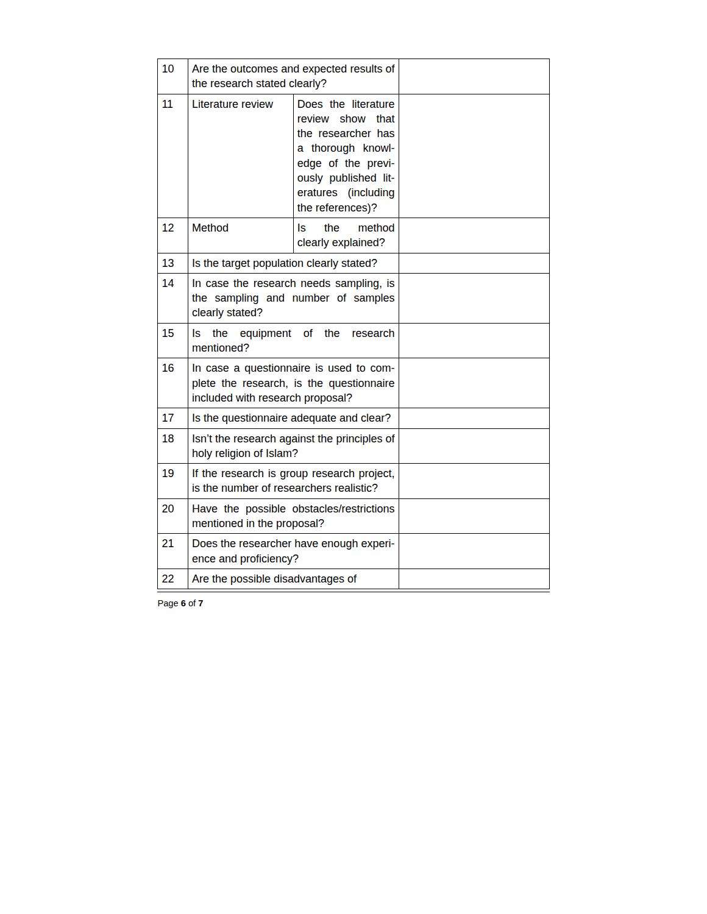| 10 | Are the outcomes and expected results of the research stated clearly? | |
| 11 | Literature review | Does the literature review show that the researcher has a thorough knowledge of the previously published literatures (including the references)? | |
| 12 | Method | Is the method clearly explained? | |
| 13 | Is the target population clearly stated? | |
| 14 | In case the research needs sampling, is the sampling and number of samples clearly stated? | |
| 15 | Is the equipment of the research mentioned? | |
| 16 | In case a questionnaire is used to complete the research, is the questionnaire included with research proposal? | |
| 17 | Is the questionnaire adequate and clear? | |
| 18 | Isn’t the research against the principles of holy religion of Islam? | |
| 19 | If the research is group research project, is the number of researchers realistic? | |
| 20 | Have the possible obstacles/restrictions mentioned in the proposal? | |
| 21 | Does the researcher have enough experience and proficiency? | |
| 22 | Are the possible disadvantages of | |
Page 6 of 7